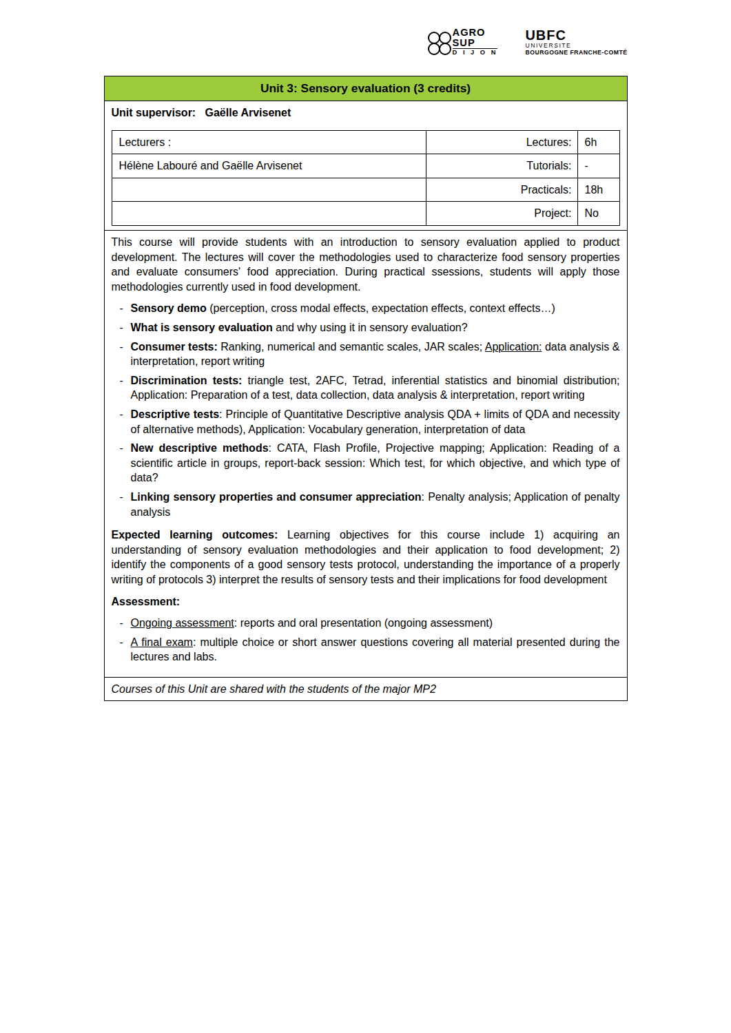AGRO SUP D I J O N
UBFC
UNIVERSITE
BOURGOGNE FRANCHE-COMTÉ
| Unit 3: Sensory evaluation (3 credits) |
| Unit supervisor: Gaëlle Arvisenet / Lecturers : / Lectures: / 6h / / Hélène Labouré and Gaëlle Arvisenet / Tutorials: / - / / / Practicals: / 18h / / / Project: / No / |
| This course will provide students with an introduction to sensory evaluation applied to product development. The lectures will cover the methodologies used to characterize food sensory properties and evaluate consumers' food appreciation. During practical ssessions, students will apply those methodologies currently used in food development. Sensory demo (perception, cross modal effects, expectation effects, context effects…) What is sensory evaluation and why using it in sensory evaluation? Consumer tests: Ranking, numerical and semantic scales, JAR scales; Application: data analysis & interpretation, report writing Discrimination tests: triangle test, 2AFC, Tetrad, inferential statistics and binomial distribution; Application: Preparation of a test, data collection, data analysis & interpretation, report writing Descriptive tests : Principle of Quantitative Descriptive analysis QDA + limits of QDA and necessity of alternative methods), Application: Vocabulary generation, interpretation of data New descriptive methods : CATA, Flash Profile, Projective mapping; Application: Reading of a scientific article in groups, report-back session: Which test, for which objective, and which type of data? Linking sensory properties and consumer appreciation : Penalty analysis; Application of penalty analysis Expected learning outcomes: Learning objectives for this course include 1) acquiring an understanding of sensory evaluation methodologies and their application to food development; 2) identify the components of a good sensory tests protocol, understanding the importance of a properly writing of protocols 3) interpret the results of sensory tests and their implications for food development Assessment: Ongoing assessment : reports and oral presentation (ongoing assessment) A final exam : multiple choice or short answer questions covering all material presented during the lectures and labs. |
| Courses of this Unit are shared with the students of the major MP2 |